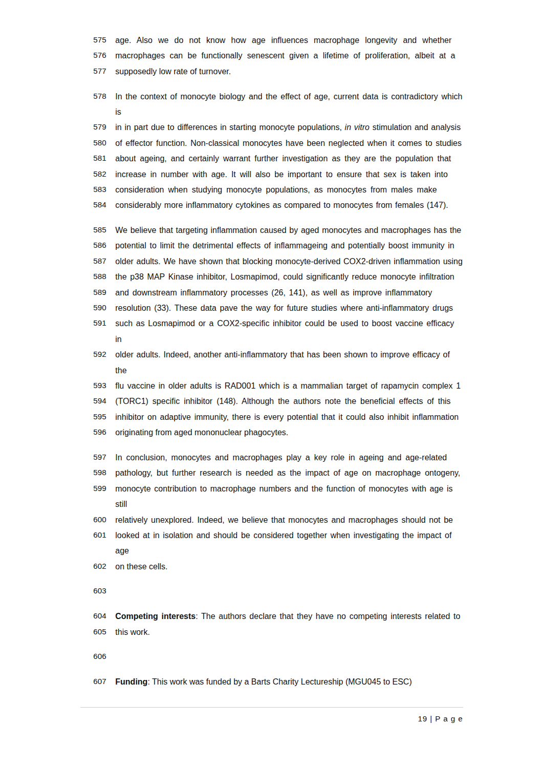575 age. Also we do not know how age influences macrophage longevity and whether 576 macrophages can be functionally senescent given a lifetime of proliferation, albeit at a 577 supposedly low rate of turnover.
578 In the context of monocyte biology and the effect of age, current data is contradictory which is 579 in in part due to differences in starting monocyte populations, in vitro stimulation and analysis 580 of effector function. Non-classical monocytes have been neglected when it comes to studies 581 about ageing, and certainly warrant further investigation as they are the population that 582 increase in number with age. It will also be important to ensure that sex is taken into 583 consideration when studying monocyte populations, as monocytes from males make 584 considerably more inflammatory cytokines as compared to monocytes from females (147).
585 We believe that targeting inflammation caused by aged monocytes and macrophages has the 586 potential to limit the detrimental effects of inflammageing and potentially boost immunity in 587 older adults. We have shown that blocking monocyte-derived COX2-driven inflammation using 588 the p38 MAP Kinase inhibitor, Losmapimod, could significantly reduce monocyte infiltration 589 and downstream inflammatory processes (26, 141), as well as improve inflammatory 590 resolution (33). These data pave the way for future studies where anti-inflammatory drugs 591 such as Losmapimod or a COX2-specific inhibitor could be used to boost vaccine efficacy in 592 older adults. Indeed, another anti-inflammatory that has been shown to improve efficacy of the 593 flu vaccine in older adults is RAD001 which is a mammalian target of rapamycin complex 1 594(TORC1) specific inhibitor (148). Although the authors note the beneficial effects of this 595 inhibitor on adaptive immunity, there is every potential that it could also inhibit inflammation 596 originating from aged mononuclear phagocytes.
597 In conclusion, monocytes and macrophages play a key role in ageing and age-related 598 pathology, but further research is needed as the impact of age on macrophage ontogeny, 599 monocyte contribution to macrophage numbers and the function of monocytes with age is still 600 relatively unexplored. Indeed, we believe that monocytes and macrophages should not be 601 looked at in isolation and should be considered together when investigating the impact of age 602 on these cells.
603
604 Competing interests: The authors declare that they have no competing interests related to 605 this work.
606
607 Funding: This work was funded by a Barts Charity Lectureship (MGU045 to ESC)
19 | P a g e